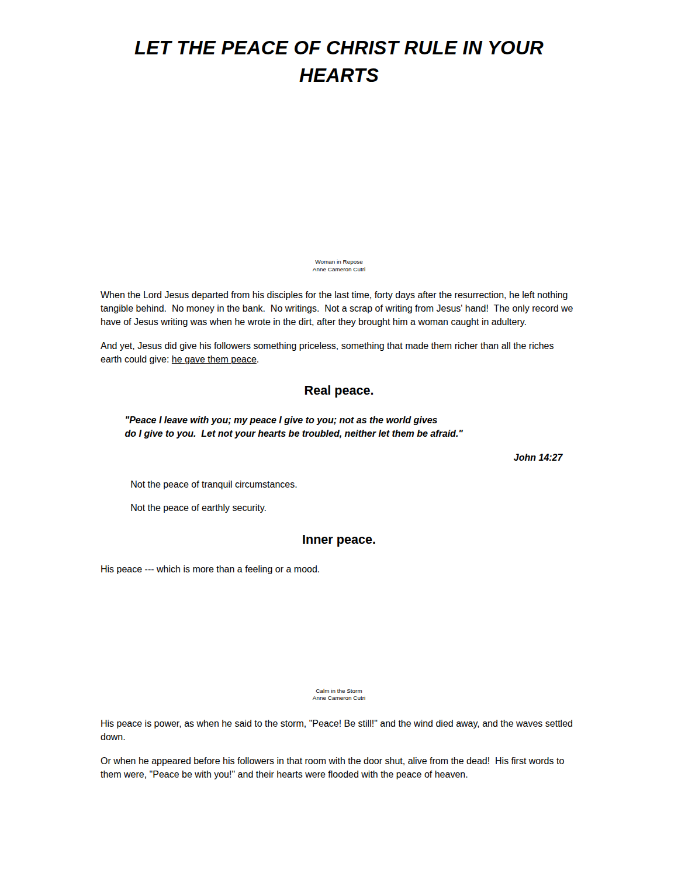LET THE PEACE OF CHRIST RULE IN YOUR HEARTS
Woman in Repose
Anne Cameron Cutri
When the Lord Jesus departed from his disciples for the last time, forty days after the resurrection, he left nothing tangible behind. No money in the bank. No writings. Not a scrap of writing from Jesus' hand! The only record we have of Jesus writing was when he wrote in the dirt, after they brought him a woman caught in adultery.
And yet, Jesus did give his followers something priceless, something that made them richer than all the riches earth could give: he gave them peace.
Real peace.
"Peace I leave with you; my peace I give to you; not as the world gives
do I give to you. Let not your hearts be troubled, neither let them be afraid."
John 14:27
Not the peace of tranquil circumstances.
Not the peace of earthly security.
Inner peace.
His peace --- which is more than a feeling or a mood.
Calm in the Storm
Anne Cameron Cutri
His peace is power, as when he said to the storm, "Peace! Be still!" and the wind died away, and the waves settled down.
Or when he appeared before his followers in that room with the door shut, alive from the dead! His first words to them were, "Peace be with you!" and their hearts were flooded with the peace of heaven.